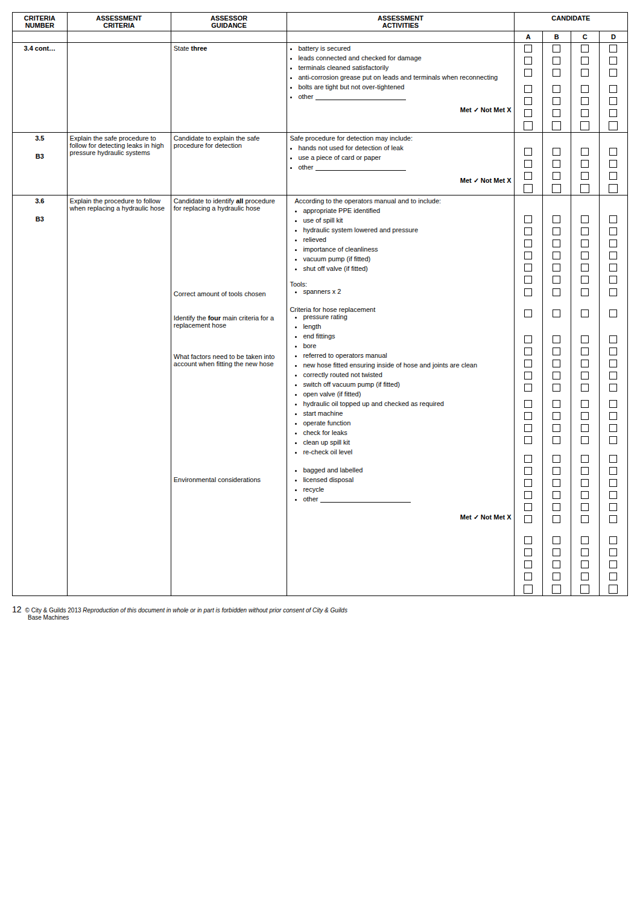| CRITERIA NUMBER | ASSESSMENT CRITERIA | ASSESSOR GUIDANCE | ASSESSMENT ACTIVITIES | CANDIDATE |
| --- | --- | --- | --- | --- |
| | | | | A | B | C | D |
| 3.4 cont… | | State three | battery is secured leads connected and checked for damage terminals cleaned satisfactorily anti-corrosion grease put on leads and terminals when reconnecting bolts are tight but not over-tightened other Met ✓ Not Met X | | | | |
| 3.5 B3 | Explain the safe procedure to follow for detecting leaks in high pressure hydraulic systems | Candidate to explain the safe procedure for detection | Safe procedure for detection may include: hands not used for detection of leak use a piece of card or paper other Met ✓ Not Met X | | | | |
| 3.6 B3 | Explain the procedure to follow when replacing a hydraulic hose | Candidate to identify all procedure for replacing a hydraulic hose Correct amount of tools chosen Identify the four main criteria for a replacement hose What factors need to be taken into account when fitting the new hose Environmental considerations | According to the operators manual and to include: appropriate PPE identified use of spill kit hydraulic system lowered and pressure relieved importance of cleanliness vacuum pump (if fitted) shut off valve (if fitted) Tools: spanners x 2 Criteria for hose replacement pressure rating length end fittings bore referred to operators manual new hose fitted ensuring inside of hose and joints are clean correctly routed not twisted switch off vacuum pump (if fitted) open valve (if fitted) hydraulic oil topped up and checked as required start machine operate function check for leaks clean up spill kit re-check oil level bagged and labelled licensed disposal recycle other Met ✓ Not Met X | | | | |
12© City & Guilds 2013 Reproduction of this document in whole or in part is forbidden without prior consent of City & Guilds
Base Machines